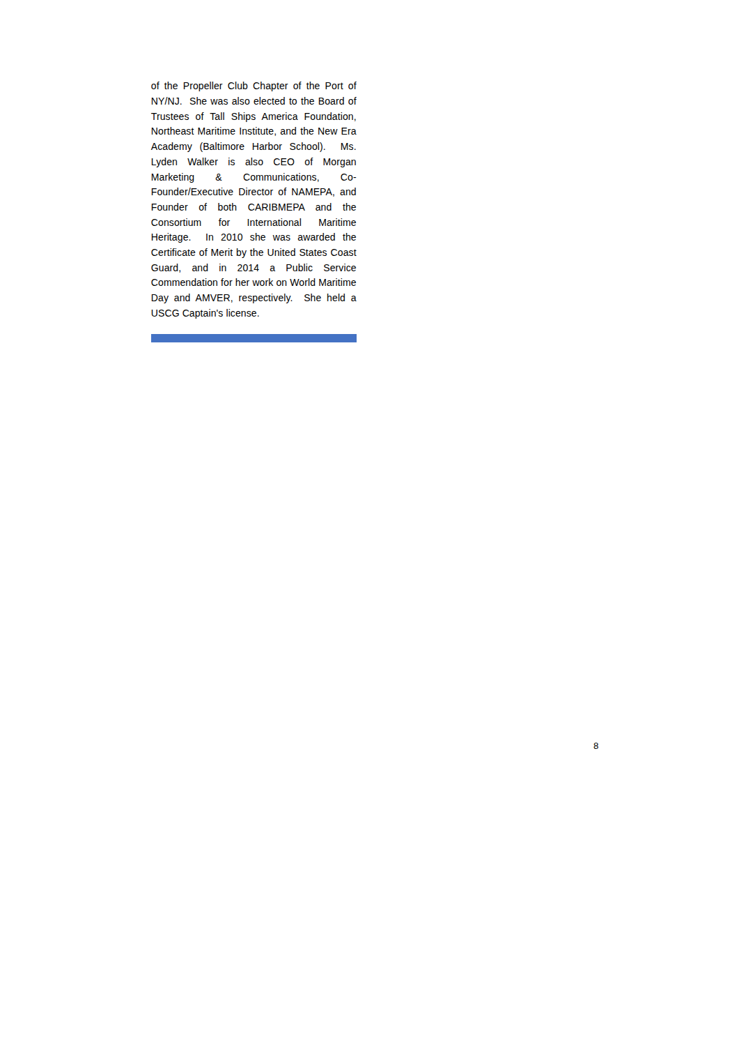of the Propeller Club Chapter of the Port of NY/NJ. She was also elected to the Board of Trustees of Tall Ships America Foundation, Northeast Maritime Institute, and the New Era Academy (Baltimore Harbor School). Ms. Lyden Walker is also CEO of Morgan Marketing & Communications, Co-Founder/Executive Director of NAMEPA, and Founder of both CARIBMEPA and the Consortium for International Maritime Heritage. In 2010 she was awarded the Certificate of Merit by the United States Coast Guard, and in 2014 a Public Service Commendation for her work on World Maritime Day and AMVER, respectively. She held a USCG Captain's license.
8